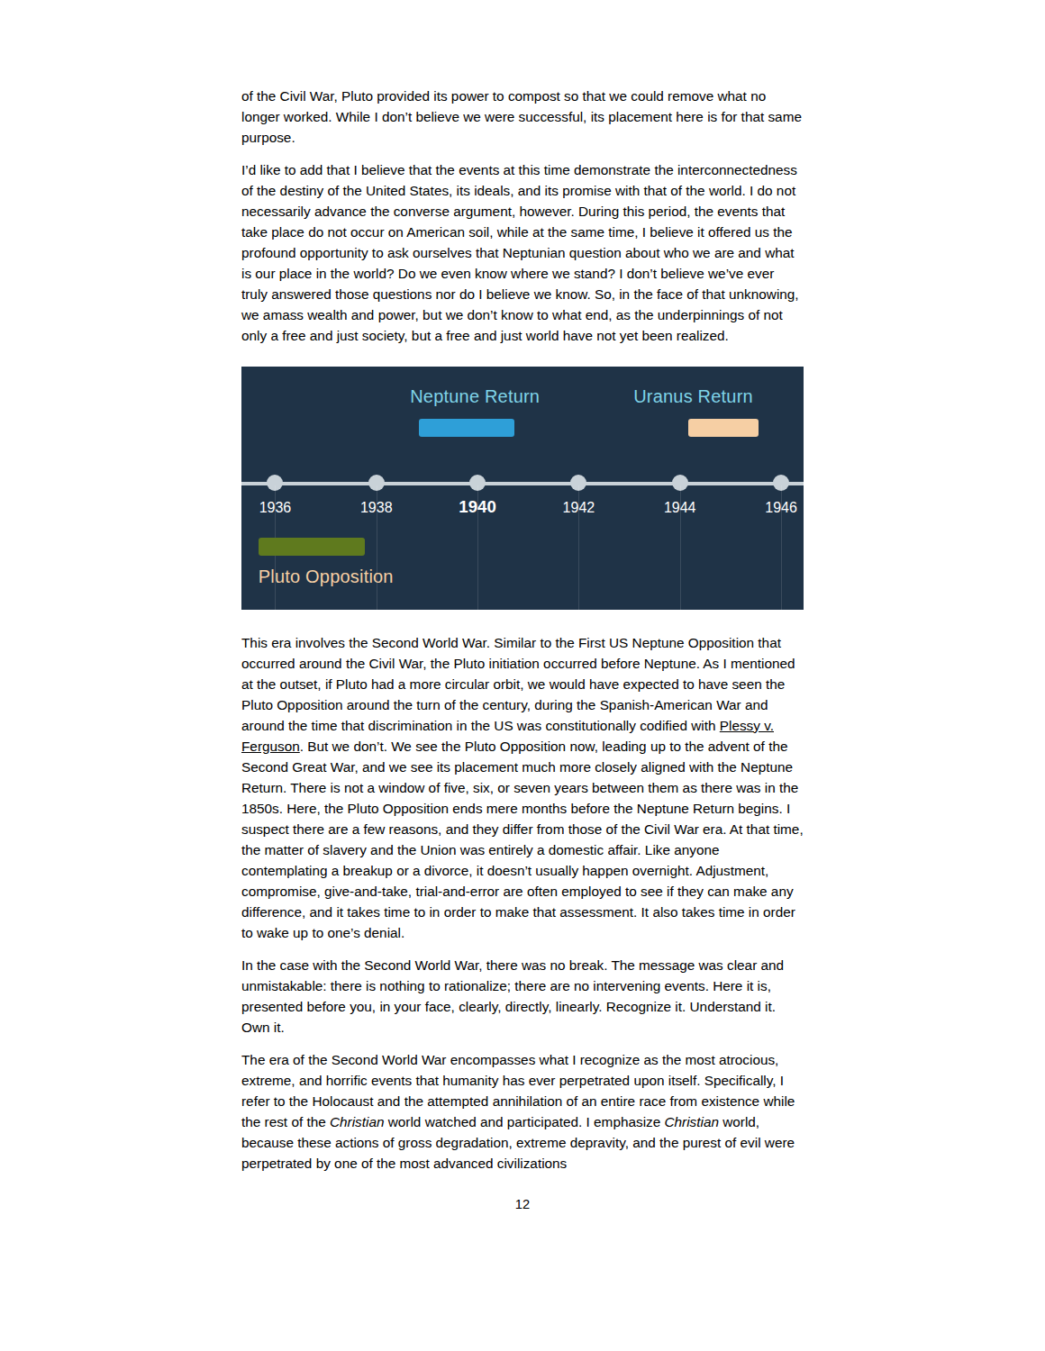of the Civil War, Pluto provided its power to compost so that we could remove what no longer worked. While I don’t believe we were successful, its placement here is for that same purpose.
I’d like to add that I believe that the events at this time demonstrate the interconnectedness of the destiny of the United States, its ideals, and its promise with that of the world. I do not necessarily advance the converse argument, however. During this period, the events that take place do not occur on American soil, while at the same time, I believe it offered us the profound opportunity to ask ourselves that Neptunian question about who we are and what is our place in the world? Do we even know where we stand? I don’t believe we’ve ever truly answered those questions nor do I believe we know. So, in the face of that unknowing, we amass wealth and power, but we don’t know to what end, as the underpinnings of not only a free and just society, but a free and just world have not yet been realized.
Neptune Return
Uranus Return
1936
1938
1940
1942
1944
1946
Pluto Opposition
This era involves the Second World War. Similar to the First US Neptune Opposition that occurred around the Civil War, the Pluto initiation occurred before Neptune. As I mentioned at the outset, if Pluto had a more circular orbit, we would have expected to have seen the Pluto Opposition around the turn of the century, during the Spanish-American War and around the time that discrimination in the US was constitutionally codified with Plessy v. Ferguson. But we don’t. We see the Pluto Opposition now, leading up to the advent of the Second Great War, and we see its placement much more closely aligned with the Neptune Return. There is not a window of five, six, or seven years between them as there was in the 1850s. Here, the Pluto Opposition ends mere months before the Neptune Return begins. I suspect there are a few reasons, and they differ from those of the Civil War era. At that time, the matter of slavery and the Union was entirely a domestic affair. Like anyone contemplating a breakup or a divorce, it doesn’t usually happen overnight. Adjustment, compromise, give-and-take, trial-and-error are often employed to see if they can make any difference, and it takes time to in order to make that assessment. It also takes time in order to wake up to one’s denial.
In the case with the Second World War, there was no break. The message was clear and unmistakable: there is nothing to rationalize; there are no intervening events. Here it is, presented before you, in your face, clearly, directly, linearly. Recognize it. Understand it. Own it.
The era of the Second World War encompasses what I recognize as the most atrocious, extreme, and horrific events that humanity has ever perpetrated upon itself. Specifically, I refer to the Holocaust and the attempted annihilation of an entire race from existence while the rest of the Christian world watched and participated. I emphasize Christian world, because these actions of gross degradation, extreme depravity, and the purest of evil were perpetrated by one of the most advanced civilizations
12